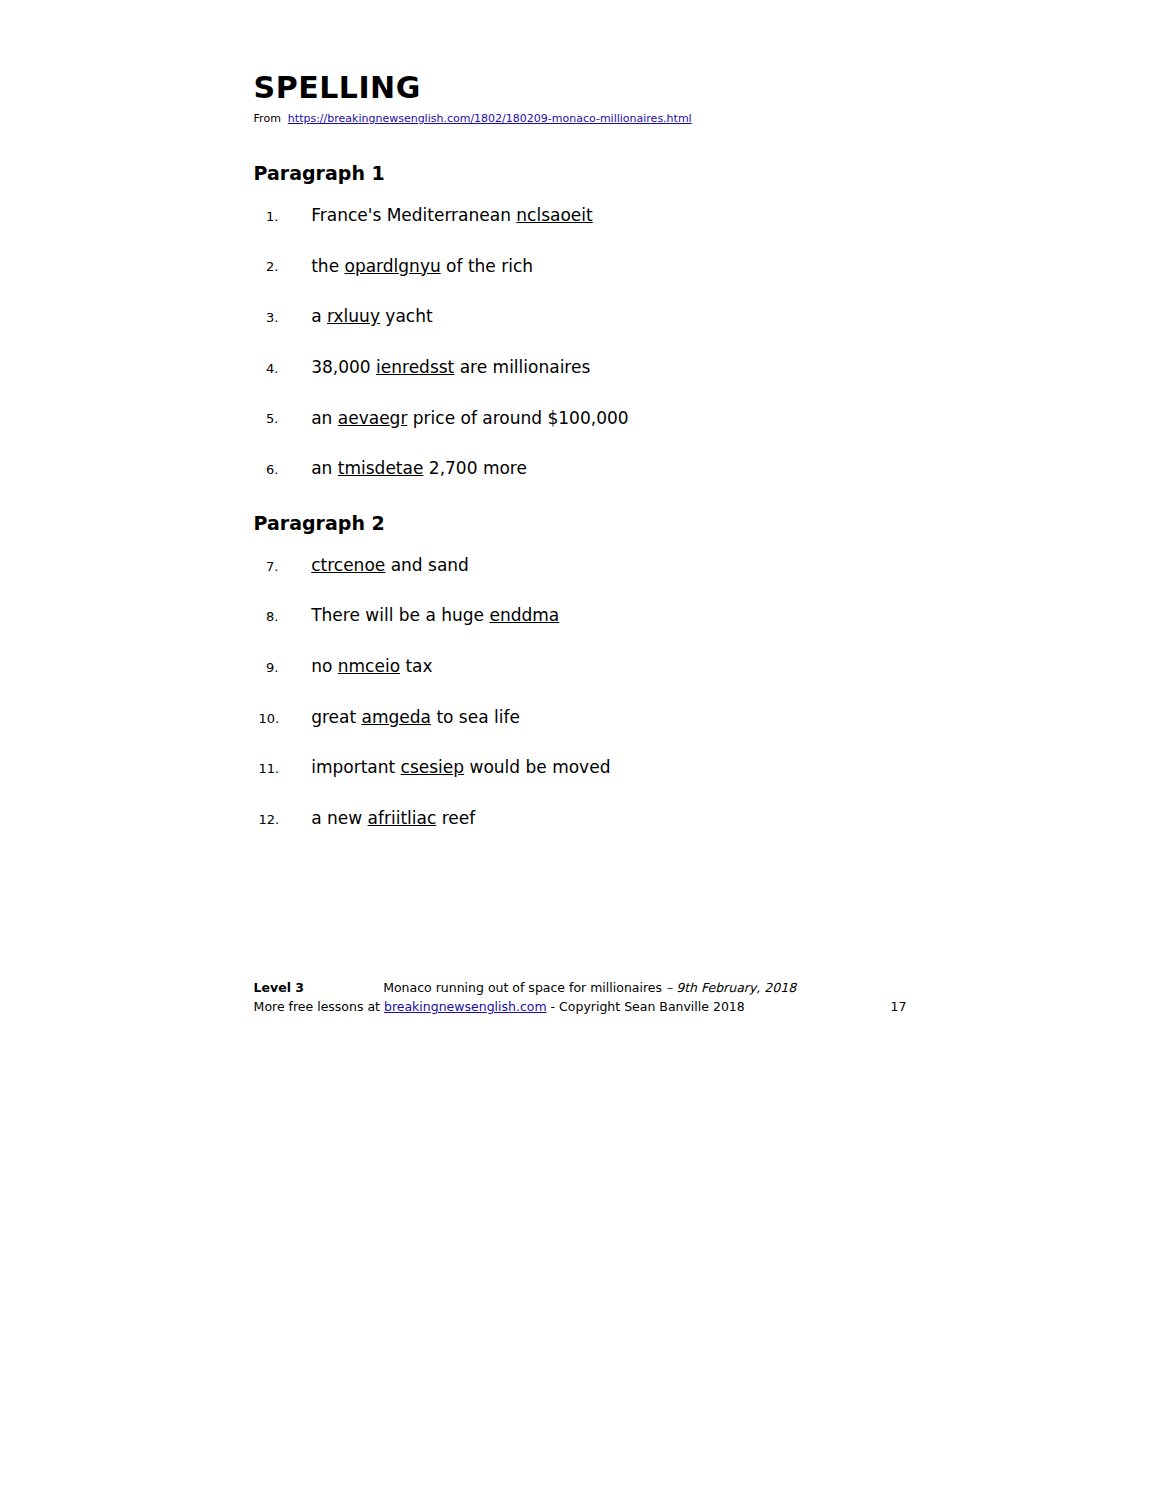SPELLING
From https://breakingnewsenglish.com/1802/180209-monaco-millionaires.html
Paragraph 1
1. France's Mediterranean nclsaoeit
2. the opardlgnyu of the rich
3. a rxluuy yacht
4. 38,000 ienredsst are millionaires
5. an aevaegr price of around $100,000
6. an tmisdetae 2,700 more
Paragraph 2
7. ctrcenoe and sand
8. There will be a huge enddma
9. no nmceio tax
10. great amgeda to sea life
11. important csesiep would be moved
12. a new afriitliac reef
Level 3 Monaco running out of space for millionaires – 9th February, 2018
More free lessons at breakingnewsenglish.com - Copyright Sean Banville 2018 17